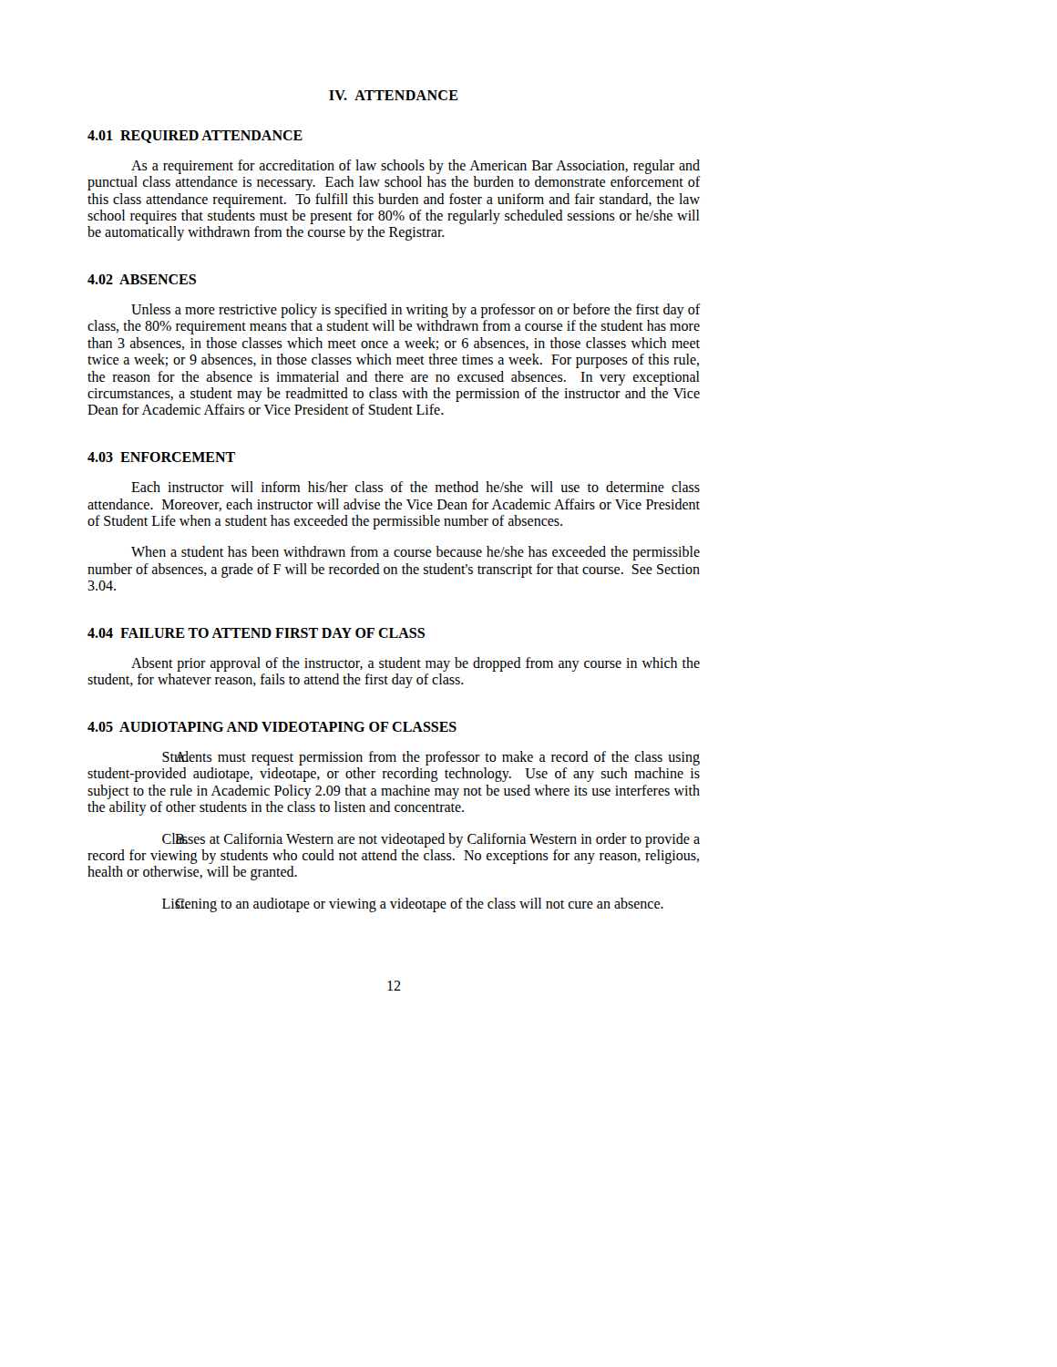IV. ATTENDANCE
4.01 REQUIRED ATTENDANCE
As a requirement for accreditation of law schools by the American Bar Association, regular and punctual class attendance is necessary. Each law school has the burden to demonstrate enforcement of this class attendance requirement. To fulfill this burden and foster a uniform and fair standard, the law school requires that students must be present for 80% of the regularly scheduled sessions or he/she will be automatically withdrawn from the course by the Registrar.
4.02 ABSENCES
Unless a more restrictive policy is specified in writing by a professor on or before the first day of class, the 80% requirement means that a student will be withdrawn from a course if the student has more than 3 absences, in those classes which meet once a week; or 6 absences, in those classes which meet twice a week; or 9 absences, in those classes which meet three times a week. For purposes of this rule, the reason for the absence is immaterial and there are no excused absences. In very exceptional circumstances, a student may be readmitted to class with the permission of the instructor and the Vice Dean for Academic Affairs or Vice President of Student Life.
4.03 ENFORCEMENT
Each instructor will inform his/her class of the method he/she will use to determine class attendance. Moreover, each instructor will advise the Vice Dean for Academic Affairs or Vice President of Student Life when a student has exceeded the permissible number of absences.
When a student has been withdrawn from a course because he/she has exceeded the permissible number of absences, a grade of F will be recorded on the student's transcript for that course. See Section 3.04.
4.04 FAILURE TO ATTEND FIRST DAY OF CLASS
Absent prior approval of the instructor, a student may be dropped from any course in which the student, for whatever reason, fails to attend the first day of class.
4.05 AUDIOTAPING AND VIDEOTAPING OF CLASSES
A. Students must request permission from the professor to make a record of the class using student-provided audiotape, videotape, or other recording technology. Use of any such machine is subject to the rule in Academic Policy 2.09 that a machine may not be used where its use interferes with the ability of other students in the class to listen and concentrate.
B. Classes at California Western are not videotaped by California Western in order to provide a record for viewing by students who could not attend the class. No exceptions for any reason, religious, health or otherwise, will be granted.
C. Listening to an audiotape or viewing a videotape of the class will not cure an absence.
12